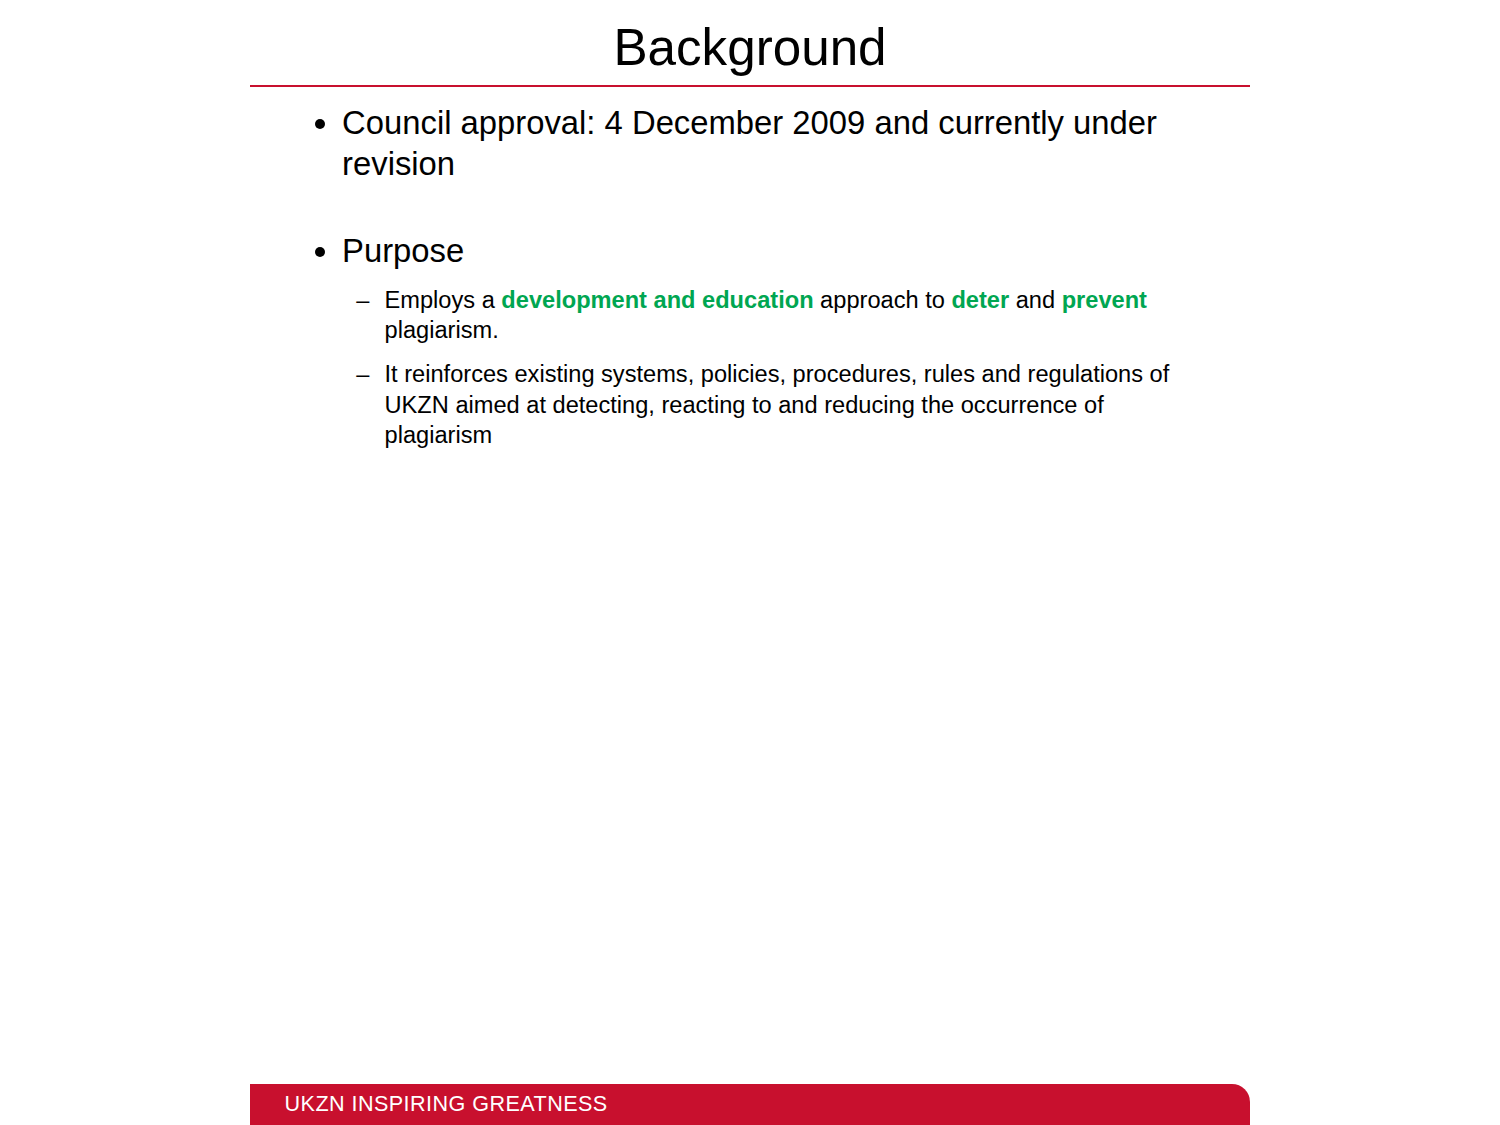Background
Council approval: 4 December 2009 and currently under revision
Purpose
Employs a development and education approach to deter and prevent plagiarism.
It reinforces existing systems, policies, procedures, rules and regulations of UKZN aimed at detecting, reacting to and reducing the occurrence of plagiarism
UKZN INSPIRING GREATNESS